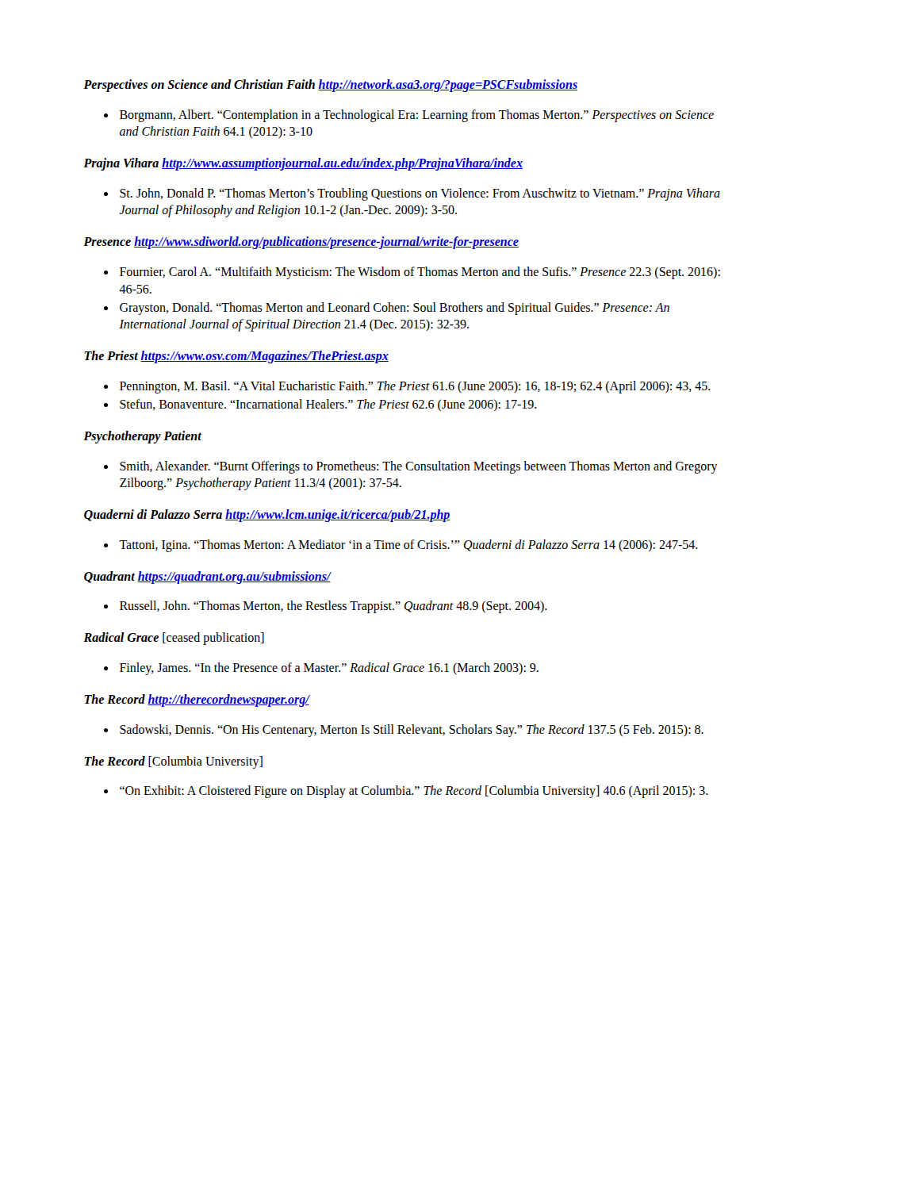Perspectives on Science and Christian Faith http://network.asa3.org/?page=PSCFsubmissions
Borgmann, Albert. “Contemplation in a Technological Era: Learning from Thomas Merton.” Perspectives on Science and Christian Faith 64.1 (2012): 3-10
Prajna Vihara http://www.assumptionjournal.au.edu/index.php/PrajnaVihara/index
St. John, Donald P. “Thomas Merton’s Troubling Questions on Violence: From Auschwitz to Vietnam.” Prajna Vihara Journal of Philosophy and Religion 10.1-2 (Jan.-Dec. 2009): 3-50.
Presence http://www.sdiworld.org/publications/presence-journal/write-for-presence
Fournier, Carol A. “Multifaith Mysticism: The Wisdom of Thomas Merton and the Sufis.” Presence 22.3 (Sept. 2016): 46-56.
Grayston, Donald. “Thomas Merton and Leonard Cohen: Soul Brothers and Spiritual Guides.” Presence: An International Journal of Spiritual Direction 21.4 (Dec. 2015): 32-39.
The Priest https://www.osv.com/Magazines/ThePriest.aspx
Pennington, M. Basil. “A Vital Eucharistic Faith.” The Priest 61.6 (June 2005): 16, 18-19; 62.4 (April 2006): 43, 45.
Stefun, Bonaventure. “Incarnational Healers.” The Priest 62.6 (June 2006): 17-19.
Psychotherapy Patient
Smith, Alexander. “Burnt Offerings to Prometheus: The Consultation Meetings between Thomas Merton and Gregory Zilboorg.” Psychotherapy Patient 11.3/4 (2001): 37-54.
Quaderni di Palazzo Serra http://www.lcm.unige.it/ricerca/pub/21.php
Tattoni, Igina. “Thomas Merton: A Mediator ‘in a Time of Crisis.’” Quaderni di Palazzo Serra 14 (2006): 247-54.
Quadrant https://quadrant.org.au/submissions/
Russell, John. “Thomas Merton, the Restless Trappist.” Quadrant 48.9 (Sept. 2004).
Radical Grace [ceased publication]
Finley, James. “In the Presence of a Master.” Radical Grace 16.1 (March 2003): 9.
The Record http://therecordnewspaper.org/
Sadowski, Dennis. “On His Centenary, Merton Is Still Relevant, Scholars Say.” The Record 137.5 (5 Feb. 2015): 8.
The Record [Columbia University]
“On Exhibit: A Cloistered Figure on Display at Columbia.” The Record [Columbia University] 40.6 (April 2015): 3.